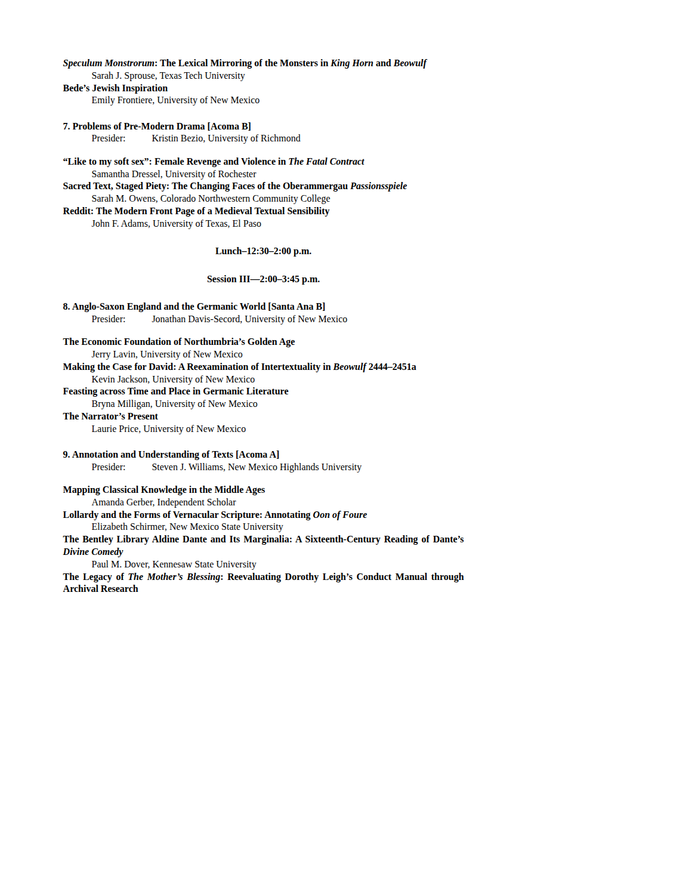Speculum Monstrorum: The Lexical Mirroring of the Monsters in King Horn and Beowulf
Sarah J. Sprouse, Texas Tech University
Bede’s Jewish Inspiration
Emily Frontiere, University of New Mexico
7. Problems of Pre-Modern Drama [Acoma B]
Presider: Kristin Bezio, University of Richmond
“Like to my soft sex”: Female Revenge and Violence in The Fatal Contract
Samantha Dressel, University of Rochester
Sacred Text, Staged Piety: The Changing Faces of the Oberammergau Passionsspiele
Sarah M. Owens, Colorado Northwestern Community College
Reddit: The Modern Front Page of a Medieval Textual Sensibility
John F. Adams, University of Texas, El Paso
Lunch–12:30–2:00 p.m.
Session III—2:00–3:45 p.m.
8. Anglo-Saxon England and the Germanic World [Santa Ana B]
Presider: Jonathan Davis-Secord, University of New Mexico
The Economic Foundation of Northumbria’s Golden Age
Jerry Lavin, University of New Mexico
Making the Case for David: A Reexamination of Intertextuality in Beowulf 2444–2451a
Kevin Jackson, University of New Mexico
Feasting across Time and Place in Germanic Literature
Bryna Milligan, University of New Mexico
The Narrator’s Present
Laurie Price, University of New Mexico
9. Annotation and Understanding of Texts [Acoma A]
Presider: Steven J. Williams, New Mexico Highlands University
Mapping Classical Knowledge in the Middle Ages
Amanda Gerber, Independent Scholar
Lollardy and the Forms of Vernacular Scripture: Annotating Oon of Foure
Elizabeth Schirmer, New Mexico State University
The Bentley Library Aldine Dante and Its Marginalia: A Sixteenth-Century Reading of Dante’s Divine Comedy
Paul M. Dover, Kennesaw State University
The Legacy of The Mother’s Blessing: Reevaluating Dorothy Leigh’s Conduct Manual through Archival Research